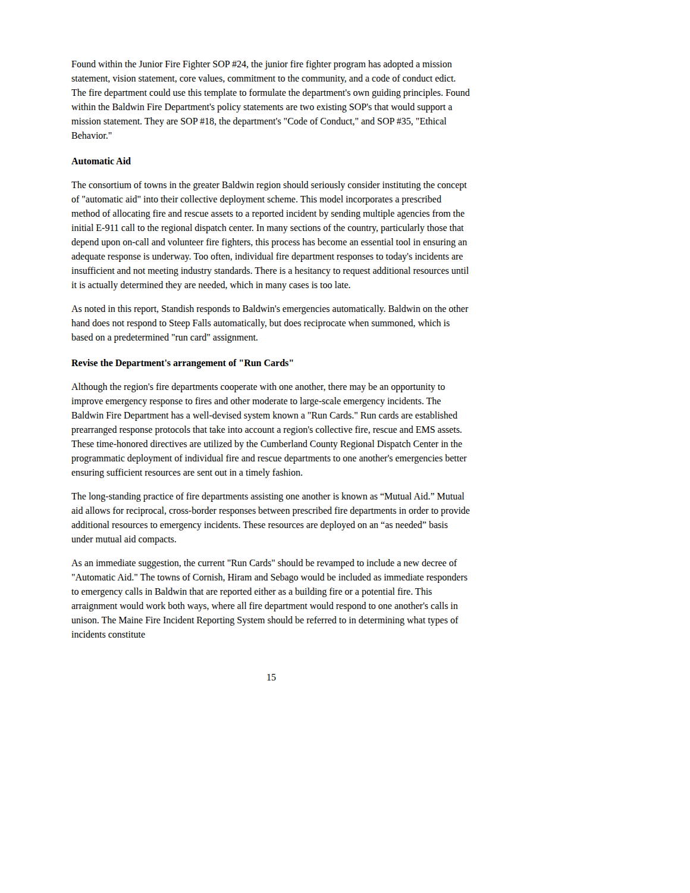Found within the Junior Fire Fighter SOP #24, the junior fire fighter program has adopted a mission statement, vision statement, core values, commitment to the community, and a code of conduct edict. The fire department could use this template to formulate the department's own guiding principles. Found within the Baldwin Fire Department's policy statements are two existing SOP's that would support a mission statement. They are SOP #18, the department's "Code of Conduct," and SOP #35, "Ethical Behavior."
Automatic Aid
The consortium of towns in the greater Baldwin region should seriously consider instituting the concept of "automatic aid" into their collective deployment scheme. This model incorporates a prescribed method of allocating fire and rescue assets to a reported incident by sending multiple agencies from the initial E-911 call to the regional dispatch center. In many sections of the country, particularly those that depend upon on-call and volunteer fire fighters, this process has become an essential tool in ensuring an adequate response is underway. Too often, individual fire department responses to today's incidents are insufficient and not meeting industry standards. There is a hesitancy to request additional resources until it is actually determined they are needed, which in many cases is too late.
As noted in this report, Standish responds to Baldwin's emergencies automatically. Baldwin on the other hand does not respond to Steep Falls automatically, but does reciprocate when summoned, which is based on a predetermined "run card" assignment.
Revise the Department's arrangement of "Run Cards"
Although the region's fire departments cooperate with one another, there may be an opportunity to improve emergency response to fires and other moderate to large-scale emergency incidents. The Baldwin Fire Department has a well-devised system known a "Run Cards." Run cards are established prearranged response protocols that take into account a region's collective fire, rescue and EMS assets. These time-honored directives are utilized by the Cumberland County Regional Dispatch Center in the programmatic deployment of individual fire and rescue departments to one another's emergencies better ensuring sufficient resources are sent out in a timely fashion.
The long-standing practice of fire departments assisting one another is known as “Mutual Aid.” Mutual aid allows for reciprocal, cross-border responses between prescribed fire departments in order to provide additional resources to emergency incidents. These resources are deployed on an “as needed” basis under mutual aid compacts.
As an immediate suggestion, the current "Run Cards" should be revamped to include a new decree of "Automatic Aid." The towns of Cornish, Hiram and Sebago would be included as immediate responders to emergency calls in Baldwin that are reported either as a building fire or a potential fire. This arraignment would work both ways, where all fire department would respond to one another's calls in unison. The Maine Fire Incident Reporting System should be referred to in determining what types of incidents constitute
15